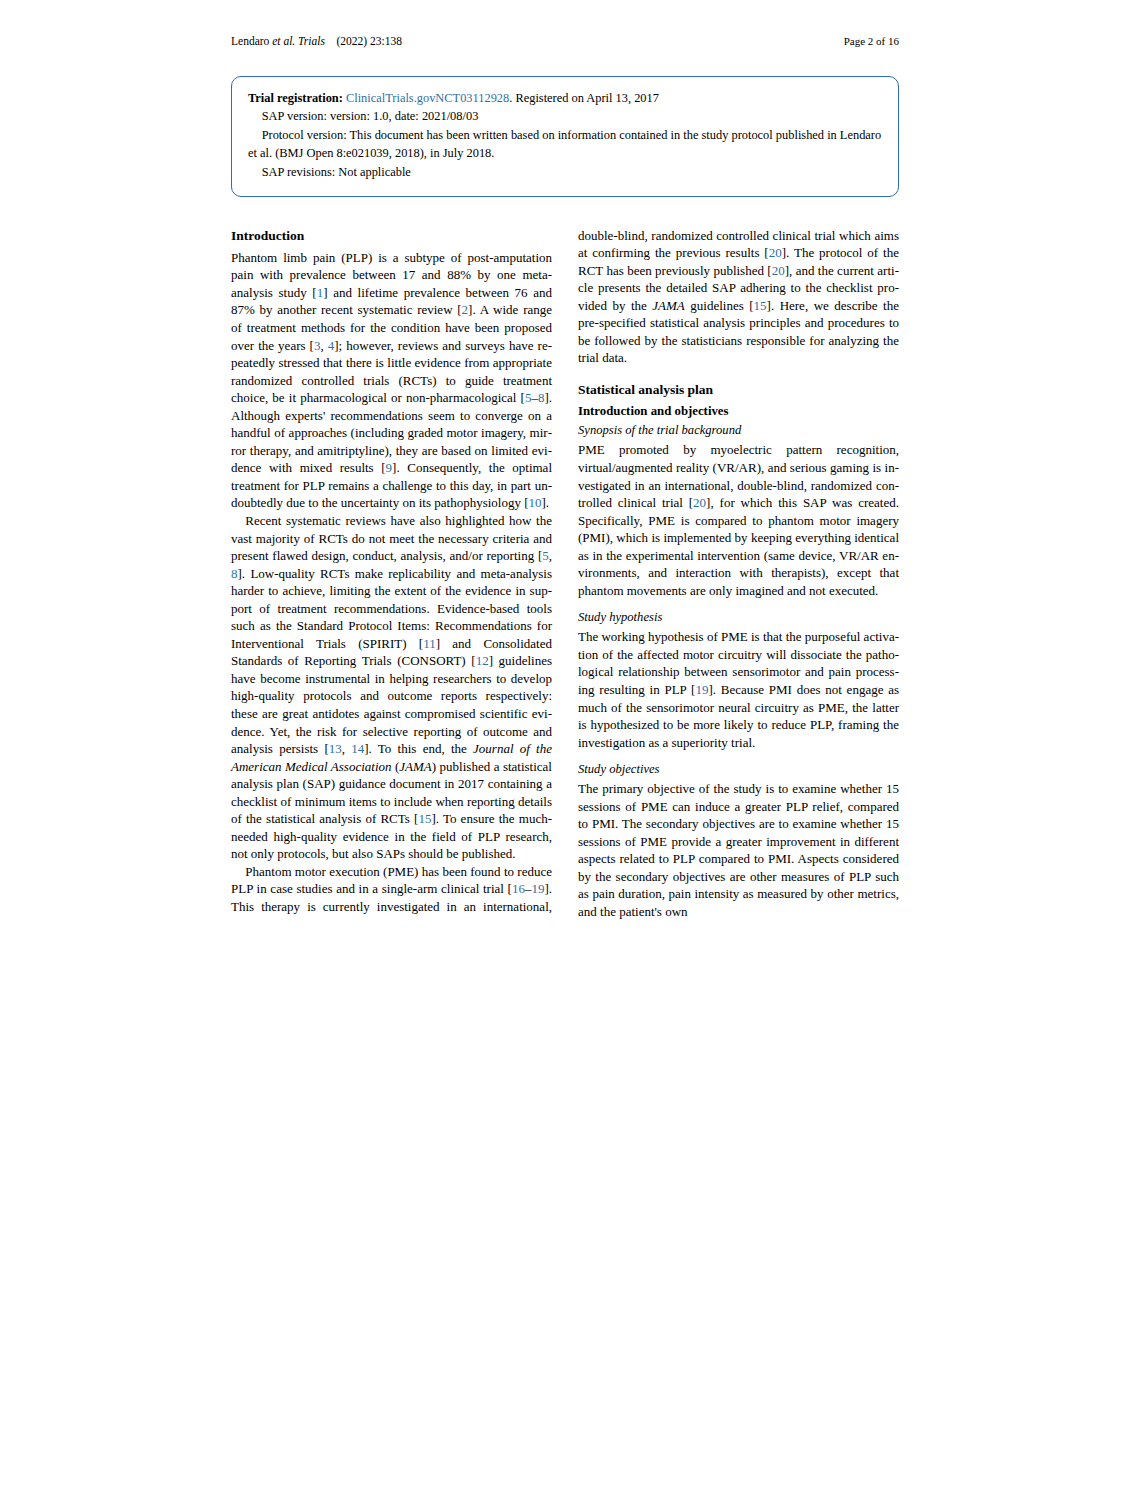Lendaro et al. Trials (2022) 23:138
Page 2 of 16
Trial registration: ClinicalTrials.govNCT03112928. Registered on April 13, 2017
SAP version: version: 1.0, date: 2021/08/03
Protocol version: This document has been written based on information contained in the study protocol published in Lendaro et al. (BMJ Open 8:e021039, 2018), in July 2018.
SAP revisions: Not applicable
Introduction
Phantom limb pain (PLP) is a subtype of post-amputation pain with prevalence between 17 and 88% by one meta-analysis study [1] and lifetime prevalence between 76 and 87% by another recent systematic review [2]. A wide range of treatment methods for the condition have been proposed over the years [3, 4]; however, reviews and surveys have repeatedly stressed that there is little evidence from appropriate randomized controlled trials (RCTs) to guide treatment choice, be it pharmacological or non-pharmacological [5–8]. Although experts' recommendations seem to converge on a handful of approaches (including graded motor imagery, mirror therapy, and amitriptyline), they are based on limited evidence with mixed results [9]. Consequently, the optimal treatment for PLP remains a challenge to this day, in part undoubtedly due to the uncertainty on its pathophysiology [10].
Recent systematic reviews have also highlighted how the vast majority of RCTs do not meet the necessary criteria and present flawed design, conduct, analysis, and/or reporting [5, 8]. Low-quality RCTs make replicability and meta-analysis harder to achieve, limiting the extent of the evidence in support of treatment recommendations. Evidence-based tools such as the Standard Protocol Items: Recommendations for Interventional Trials (SPIRIT) [11] and Consolidated Standards of Reporting Trials (CONSORT) [12] guidelines have become instrumental in helping researchers to develop high-quality protocols and outcome reports respectively: these are great antidotes against compromised scientific evidence. Yet, the risk for selective reporting of outcome and analysis persists [13, 14]. To this end, the Journal of the American Medical Association (JAMA) published a statistical analysis plan (SAP) guidance document in 2017 containing a checklist of minimum items to include when reporting details of the statistical analysis of RCTs [15]. To ensure the much-needed high-quality evidence in the field of PLP research, not only protocols, but also SAPs should be published.
Phantom motor execution (PME) has been found to reduce PLP in case studies and in a single-arm clinical trial [16–19]. This therapy is currently investigated in an international, double-blind, randomized controlled clinical trial which aims at confirming the previous results [20]. The protocol of the RCT has been previously published [20], and the current article presents the detailed SAP adhering to the checklist provided by the JAMA guidelines [15]. Here, we describe the pre-specified statistical analysis principles and procedures to be followed by the statisticians responsible for analyzing the trial data.
Statistical analysis plan
Introduction and objectives
Synopsis of the trial background
PME promoted by myoelectric pattern recognition, virtual/augmented reality (VR/AR), and serious gaming is investigated in an international, double-blind, randomized controlled clinical trial [20], for which this SAP was created. Specifically, PME is compared to phantom motor imagery (PMI), which is implemented by keeping everything identical as in the experimental intervention (same device, VR/AR environments, and interaction with therapists), except that phantom movements are only imagined and not executed.
Study hypothesis
The working hypothesis of PME is that the purposeful activation of the affected motor circuitry will dissociate the pathological relationship between sensorimotor and pain processing resulting in PLP [19]. Because PMI does not engage as much of the sensorimotor neural circuitry as PME, the latter is hypothesized to be more likely to reduce PLP, framing the investigation as a superiority trial.
Study objectives
The primary objective of the study is to examine whether 15 sessions of PME can induce a greater PLP relief, compared to PMI. The secondary objectives are to examine whether 15 sessions of PME provide a greater improvement in different aspects related to PLP compared to PMI. Aspects considered by the secondary objectives are other measures of PLP such as pain duration, pain intensity as measured by other metrics, and the patient's own